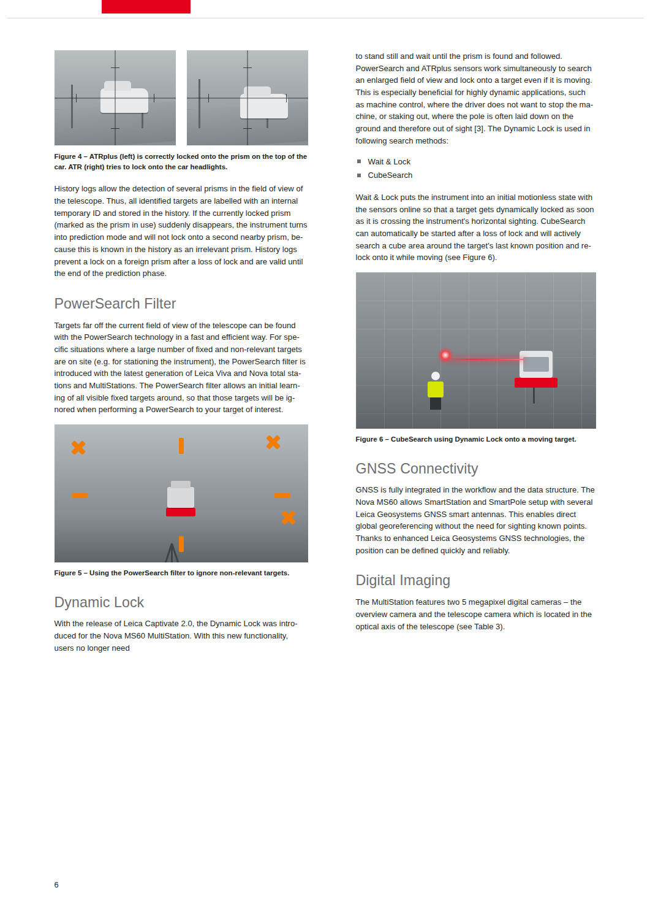Figure 4 – ATRplus (left) is correctly locked onto the prism on the top of the car. ATR (right) tries to lock onto the car headlights.
History logs allow the detection of several prisms in the field of view of the telescope. Thus, all identified targets are labelled with an internal temporary ID and stored in the history. If the currently locked prism (marked as the prism in use) suddenly disappears, the instrument turns into prediction mode and will not lock onto a second nearby prism, because this is known in the history as an irrelevant prism. History logs prevent a lock on a foreign prism after a loss of lock and are valid until the end of the prediction phase.
PowerSearch Filter
Targets far off the current field of view of the telescope can be found with the PowerSearch technology in a fast and efficient way. For specific situations where a large number of fixed and non-relevant targets are on site (e.g. for stationing the instrument), the PowerSearch filter is introduced with the latest generation of Leica Viva and Nova total stations and MultiStations. The PowerSearch filter allows an initial learning of all visible fixed targets around, so that those targets will be ignored when performing a PowerSearch to your target of interest.
Figure 5 – Using the PowerSearch filter to ignore non-relevant targets.
Dynamic Lock
With the release of Leica Captivate 2.0, the Dynamic Lock was introduced for the Nova MS60 MultiStation. With this new functionality, users no longer need
to stand still and wait until the prism is found and followed. PowerSearch and ATRplus sensors work simultaneously to search an enlarged field of view and lock onto a target even if it is moving. This is especially beneficial for highly dynamic applications, such as machine control, where the driver does not want to stop the machine, or staking out, where the pole is often laid down on the ground and therefore out of sight [3]. The Dynamic Lock is used in following search methods:
Wait & Lock
CubeSearch
Wait & Lock puts the instrument into an initial motionless state with the sensors online so that a target gets dynamically locked as soon as it is crossing the instrument's horizontal sighting. CubeSearch can automatically be started after a loss of lock and will actively search a cube area around the target's last known position and re-lock onto it while moving (see Figure 6).
Figure 6 – CubeSearch using Dynamic Lock onto a moving target.
GNSS Connectivity
GNSS is fully integrated in the workflow and the data structure. The Nova MS60 allows SmartStation and SmartPole setup with several Leica Geosystems GNSS smart antennas. This enables direct global georeferencing without the need for sighting known points. Thanks to enhanced Leica Geosystems GNSS technologies, the position can be defined quickly and reliably.
Digital Imaging
The MultiStation features two 5 megapixel digital cameras – the overview camera and the telescope camera which is located in the optical axis of the telescope (see Table 3).
6